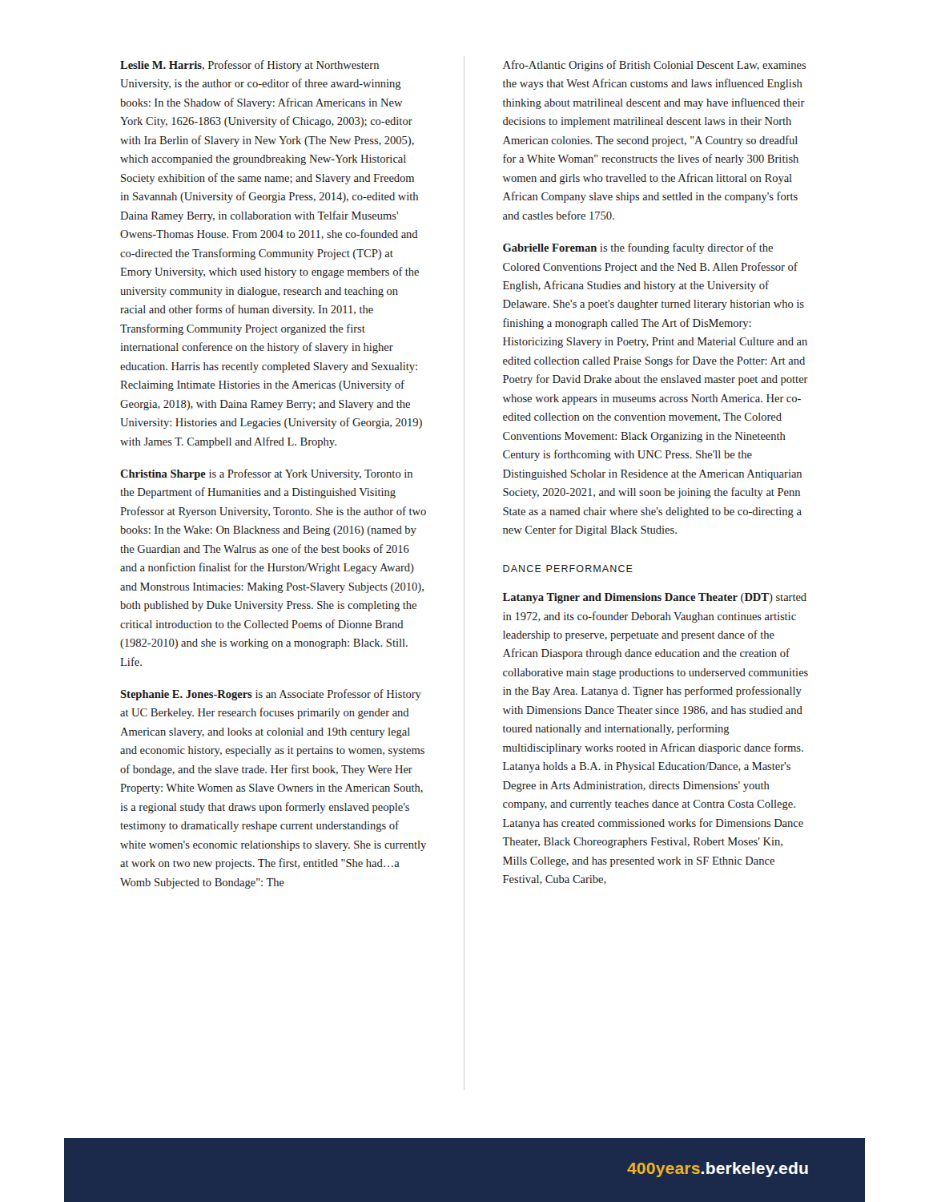Leslie M. Harris, Professor of History at Northwestern University, is the author or co-editor of three award-winning books: In the Shadow of Slavery: African Americans in New York City, 1626-1863 (University of Chicago, 2003); co-editor with Ira Berlin of Slavery in New York (The New Press, 2005), which accompanied the groundbreaking New-York Historical Society exhibition of the same name; and Slavery and Freedom in Savannah (University of Georgia Press, 2014), co-edited with Daina Ramey Berry, in collaboration with Telfair Museums' Owens-Thomas House. From 2004 to 2011, she co-founded and co-directed the Transforming Community Project (TCP) at Emory University, which used history to engage members of the university community in dialogue, research and teaching on racial and other forms of human diversity. In 2011, the Transforming Community Project organized the first international conference on the history of slavery in higher education. Harris has recently completed Slavery and Sexuality: Reclaiming Intimate Histories in the Americas (University of Georgia, 2018), with Daina Ramey Berry; and Slavery and the University: Histories and Legacies (University of Georgia, 2019) with James T. Campbell and Alfred L. Brophy.
Christina Sharpe is a Professor at York University, Toronto in the Department of Humanities and a Distinguished Visiting Professor at Ryerson University, Toronto. She is the author of two books: In the Wake: On Blackness and Being (2016) (named by the Guardian and The Walrus as one of the best books of 2016 and a nonfiction finalist for the Hurston/Wright Legacy Award) and Monstrous Intimacies: Making Post-Slavery Subjects (2010), both published by Duke University Press. She is completing the critical introduction to the Collected Poems of Dionne Brand (1982-2010) and she is working on a monograph: Black. Still. Life.
Stephanie E. Jones-Rogers is an Associate Professor of History at UC Berkeley. Her research focuses primarily on gender and American slavery, and looks at colonial and 19th century legal and economic history, especially as it pertains to women, systems of bondage, and the slave trade. Her first book, They Were Her Property: White Women as Slave Owners in the American South, is a regional study that draws upon formerly enslaved people's testimony to dramatically reshape current understandings of white women's economic relationships to slavery. She is currently at work on two new projects. The first, entitled "She had…a Womb Subjected to Bondage": The
Afro-Atlantic Origins of British Colonial Descent Law, examines the ways that West African customs and laws influenced English thinking about matrilineal descent and may have influenced their decisions to implement matrilineal descent laws in their North American colonies. The second project, "A Country so dreadful for a White Woman" reconstructs the lives of nearly 300 British women and girls who travelled to the African littoral on Royal African Company slave ships and settled in the company's forts and castles before 1750.
Gabrielle Foreman is the founding faculty director of the Colored Conventions Project and the Ned B. Allen Professor of English, Africana Studies and history at the University of Delaware. She's a poet's daughter turned literary historian who is finishing a monograph called The Art of DisMemory: Historicizing Slavery in Poetry, Print and Material Culture and an edited collection called Praise Songs for Dave the Potter: Art and Poetry for David Drake about the enslaved master poet and potter whose work appears in museums across North America. Her co-edited collection on the convention movement, The Colored Conventions Movement: Black Organizing in the Nineteenth Century is forthcoming with UNC Press. She'll be the Distinguished Scholar in Residence at the American Antiquarian Society, 2020-2021, and will soon be joining the faculty at Penn State as a named chair where she's delighted to be co-directing a new Center for Digital Black Studies.
Dance Performance
Latanya Tigner and Dimensions Dance Theater (DDT) started in 1972, and its co-founder Deborah Vaughan continues artistic leadership to preserve, perpetuate and present dance of the African Diaspora through dance education and the creation of collaborative main stage productions to underserved communities in the Bay Area. Latanya d. Tigner has performed professionally with Dimensions Dance Theater since 1986, and has studied and toured nationally and internationally, performing multidisciplinary works rooted in African diasporic dance forms. Latanya holds a B.A. in Physical Education/Dance, a Master's Degree in Arts Administration, directs Dimensions' youth company, and currently teaches dance at Contra Costa College. Latanya has created commissioned works for Dimensions Dance Theater, Black Choreographers Festival, Robert Moses' Kin, Mills College, and has presented work in SF Ethnic Dance Festival, Cuba Caribe,
400years.berkeley.edu